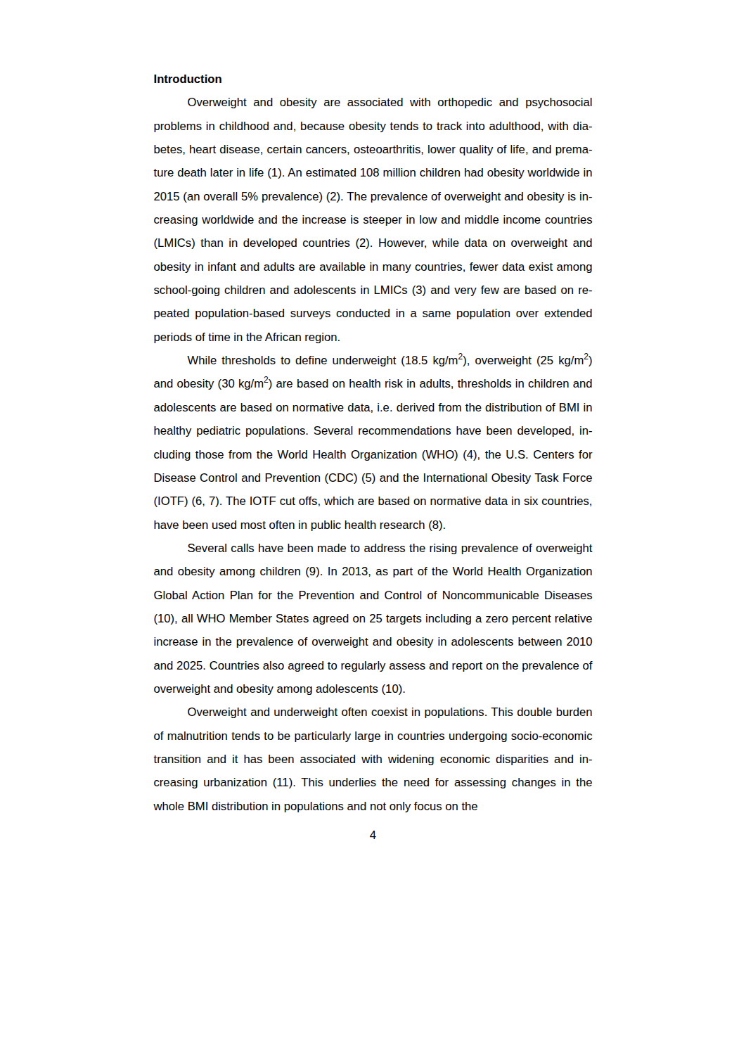Introduction
Overweight and obesity are associated with orthopedic and psychosocial problems in childhood and, because obesity tends to track into adulthood, with diabetes, heart disease, certain cancers, osteoarthritis, lower quality of life, and premature death later in life (1). An estimated 108 million children had obesity worldwide in 2015 (an overall 5% prevalence) (2). The prevalence of overweight and obesity is increasing worldwide and the increase is steeper in low and middle income countries (LMICs) than in developed countries (2). However, while data on overweight and obesity in infant and adults are available in many countries, fewer data exist among school-going children and adolescents in LMICs (3) and very few are based on repeated population-based surveys conducted in a same population over extended periods of time in the African region.
While thresholds to define underweight (18.5 kg/m2), overweight (25 kg/m2) and obesity (30 kg/m2) are based on health risk in adults, thresholds in children and adolescents are based on normative data, i.e. derived from the distribution of BMI in healthy pediatric populations. Several recommendations have been developed, including those from the World Health Organization (WHO) (4), the U.S. Centers for Disease Control and Prevention (CDC) (5) and the International Obesity Task Force (IOTF) (6, 7). The IOTF cut offs, which are based on normative data in six countries, have been used most often in public health research (8).
Several calls have been made to address the rising prevalence of overweight and obesity among children (9). In 2013, as part of the World Health Organization Global Action Plan for the Prevention and Control of Noncommunicable Diseases (10), all WHO Member States agreed on 25 targets including a zero percent relative increase in the prevalence of overweight and obesity in adolescents between 2010 and 2025. Countries also agreed to regularly assess and report on the prevalence of overweight and obesity among adolescents (10).
Overweight and underweight often coexist in populations. This double burden of malnutrition tends to be particularly large in countries undergoing socio-economic transition and it has been associated with widening economic disparities and increasing urbanization (11). This underlies the need for assessing changes in the whole BMI distribution in populations and not only focus on the
4